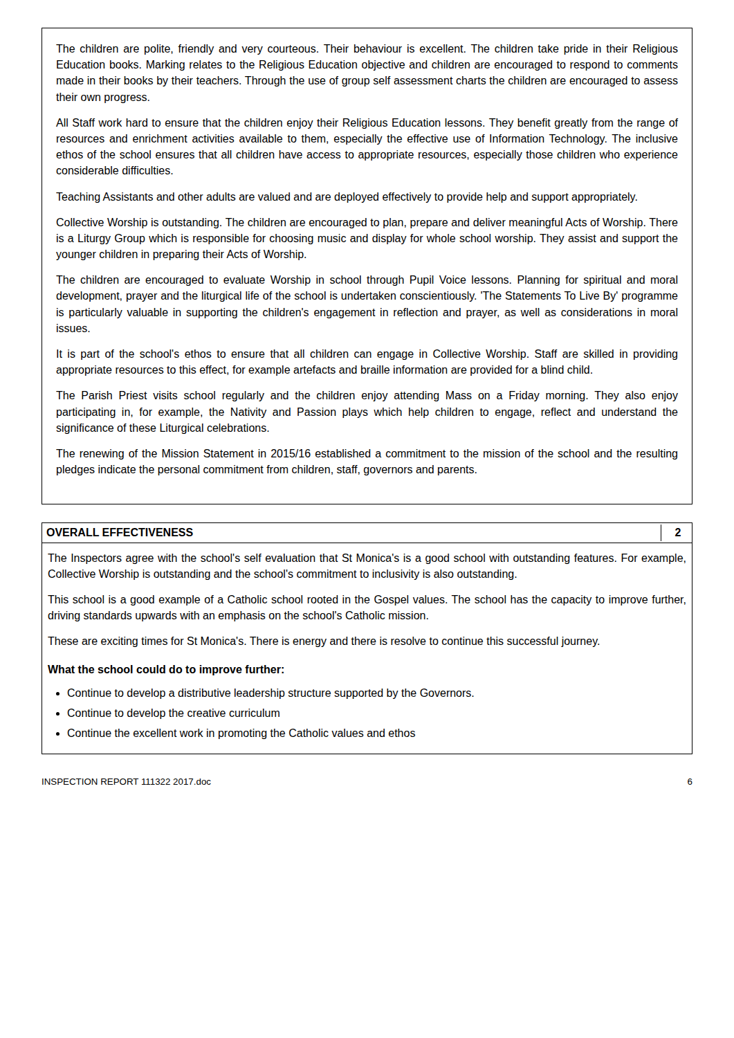The children are polite, friendly and very courteous. Their behaviour is excellent. The children take pride in their Religious Education books. Marking relates to the Religious Education objective and children are encouraged to respond to comments made in their books by their teachers. Through the use of group self assessment charts the children are encouraged to assess their own progress.
All Staff work hard to ensure that the children enjoy their Religious Education lessons. They benefit greatly from the range of resources and enrichment activities available to them, especially the effective use of Information Technology. The inclusive ethos of the school ensures that all children have access to appropriate resources, especially those children who experience considerable difficulties.
Teaching Assistants and other adults are valued and are deployed effectively to provide help and support appropriately.
Collective Worship is outstanding. The children are encouraged to plan, prepare and deliver meaningful Acts of Worship. There is a Liturgy Group which is responsible for choosing music and display for whole school worship. They assist and support the younger children in preparing their Acts of Worship.
The children are encouraged to evaluate Worship in school through Pupil Voice lessons. Planning for spiritual and moral development, prayer and the liturgical life of the school is undertaken conscientiously. 'The Statements To Live By' programme is particularly valuable in supporting the children's engagement in reflection and prayer, as well as considerations in moral issues.
It is part of the school's ethos to ensure that all children can engage in Collective Worship. Staff are skilled in providing appropriate resources to this effect, for example artefacts and braille information are provided for a blind child.
The Parish Priest visits school regularly and the children enjoy attending Mass on a Friday morning. They also enjoy participating in, for example, the Nativity and Passion plays which help children to engage, reflect and understand the significance of these Liturgical celebrations.
The renewing of the Mission Statement in 2015/16 established a commitment to the mission of the school and the resulting pledges indicate the personal commitment from children, staff, governors and parents.
OVERALL EFFECTIVENESS 2
The Inspectors agree with the school's self evaluation that St Monica's is a good school with outstanding features. For example, Collective Worship is outstanding and the school's commitment to inclusivity is also outstanding.
This school is a good example of a Catholic school rooted in the Gospel values. The school has the capacity to improve further, driving standards upwards with an emphasis on the school's Catholic mission.
These are exciting times for St Monica's. There is energy and there is resolve to continue this successful journey.
What the school could do to improve further:
Continue to develop a distributive leadership structure supported by the Governors.
Continue to develop the creative curriculum
Continue the excellent work in promoting the Catholic values and ethos
INSPECTION REPORT 111322 2017.doc 6